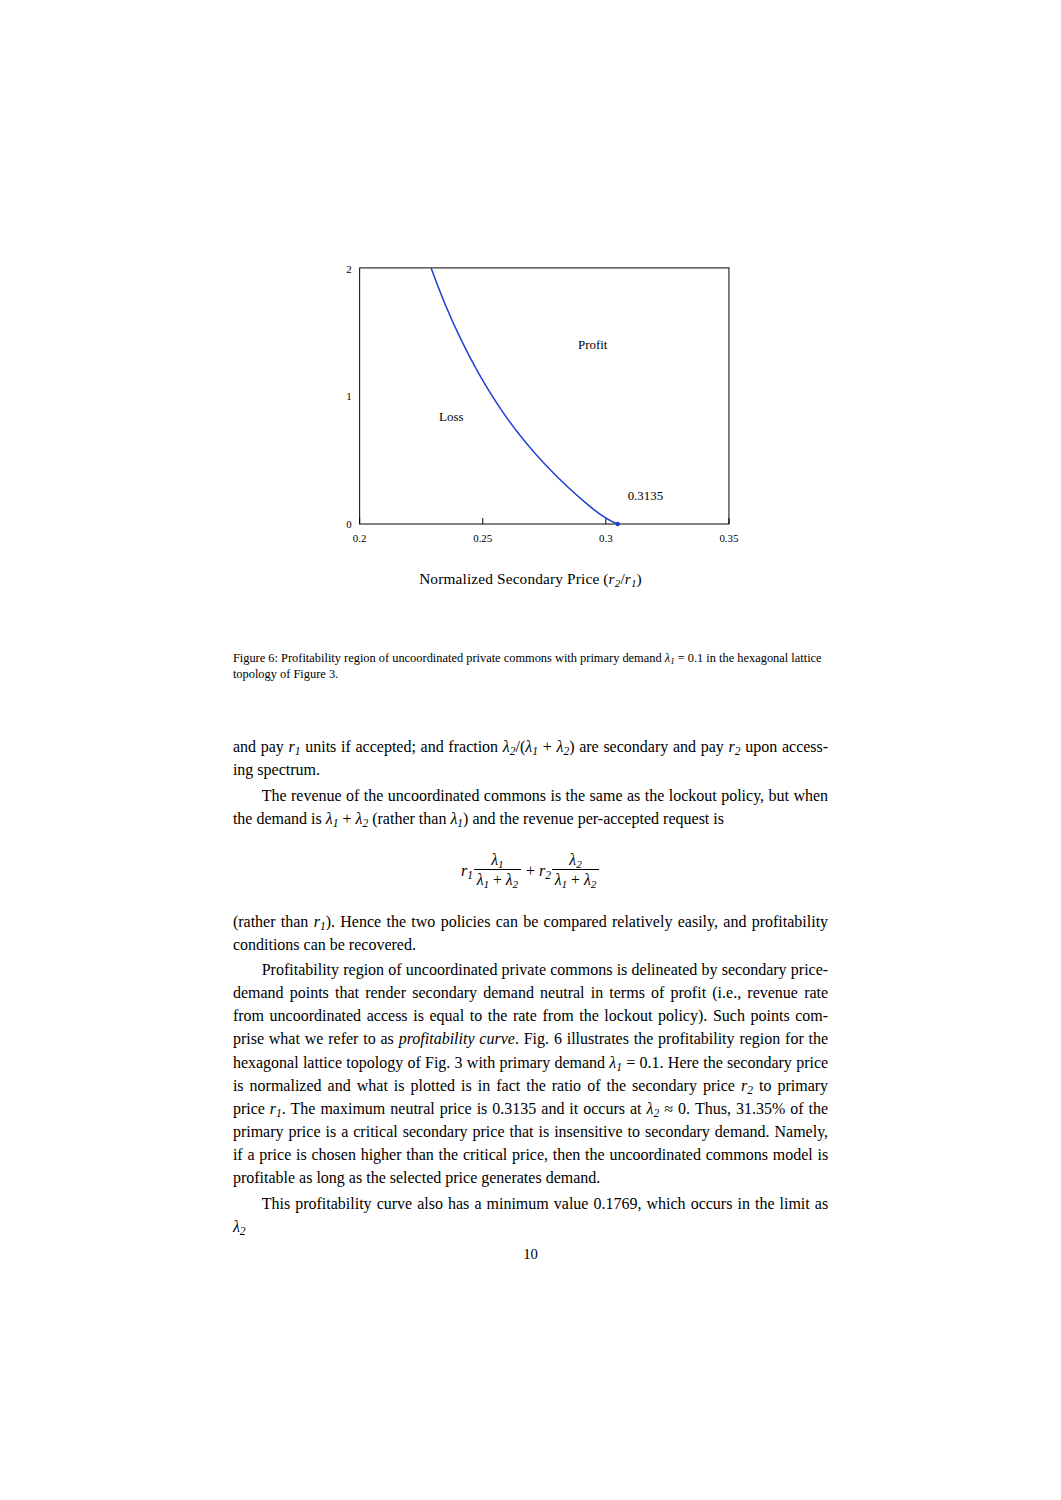2 1 0 0.2 0.25 0.3 0.35 Profit Loss 0.3135
Normalized Secondary Price (r2/r1)
Figure 6: Profitability region of uncoordinated private commons with primary demand λ1 = 0.1 in the hexagonal lattice topology of Figure 3.
and pay r1 units if accepted; and fraction λ2/(λ1 + λ2) are secondary and pay r2 upon accessing spectrum.
The revenue of the uncoordinated commons is the same as the lockout policy, but when the demand is λ1 + λ2 (rather than λ1) and the revenue per-accepted request is
r1λ1 λ1 + λ2 + r2λ2 λ1 + λ2
(rather than r1). Hence the two policies can be compared relatively easily, and profitability conditions can be recovered.
Profitability region of uncoordinated private commons is delineated by secondary price-demand points that render secondary demand neutral in terms of profit (i.e., revenue rate from uncoordinated access is equal to the rate from the lockout policy). Such points comprise what we refer to as profitability curve. Fig. 6 illustrates the profitability region for the hexagonal lattice topology of Fig. 3 with primary demand λ1 = 0.1. Here the secondary price is normalized and what is plotted is in fact the ratio of the secondary price r2 to primary price r1. The maximum neutral price is 0.3135 and it occurs at λ2 ≈ 0. Thus, 31.35% of the primary price is a critical secondary price that is insensitive to secondary demand. Namely, if a price is chosen higher than the critical price, then the uncoordinated commons model is profitable as long as the selected price generates demand.
This profitability curve also has a minimum value 0.1769, which occurs in the limit as λ2
10